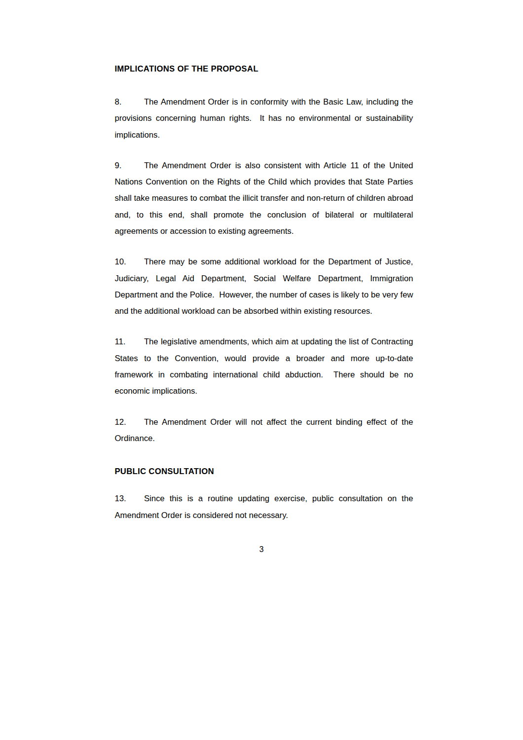Implications of the Proposal
8. The Amendment Order is in conformity with the Basic Law, including the provisions concerning human rights. It has no environmental or sustainability implications.
9. The Amendment Order is also consistent with Article 11 of the United Nations Convention on the Rights of the Child which provides that State Parties shall take measures to combat the illicit transfer and non-return of children abroad and, to this end, shall promote the conclusion of bilateral or multilateral agreements or accession to existing agreements.
10. There may be some additional workload for the Department of Justice, Judiciary, Legal Aid Department, Social Welfare Department, Immigration Department and the Police. However, the number of cases is likely to be very few and the additional workload can be absorbed within existing resources.
11. The legislative amendments, which aim at updating the list of Contracting States to the Convention, would provide a broader and more up-to-date framework in combating international child abduction. There should be no economic implications.
12. The Amendment Order will not affect the current binding effect of the Ordinance.
Public Consultation
13. Since this is a routine updating exercise, public consultation on the Amendment Order is considered not necessary.
3